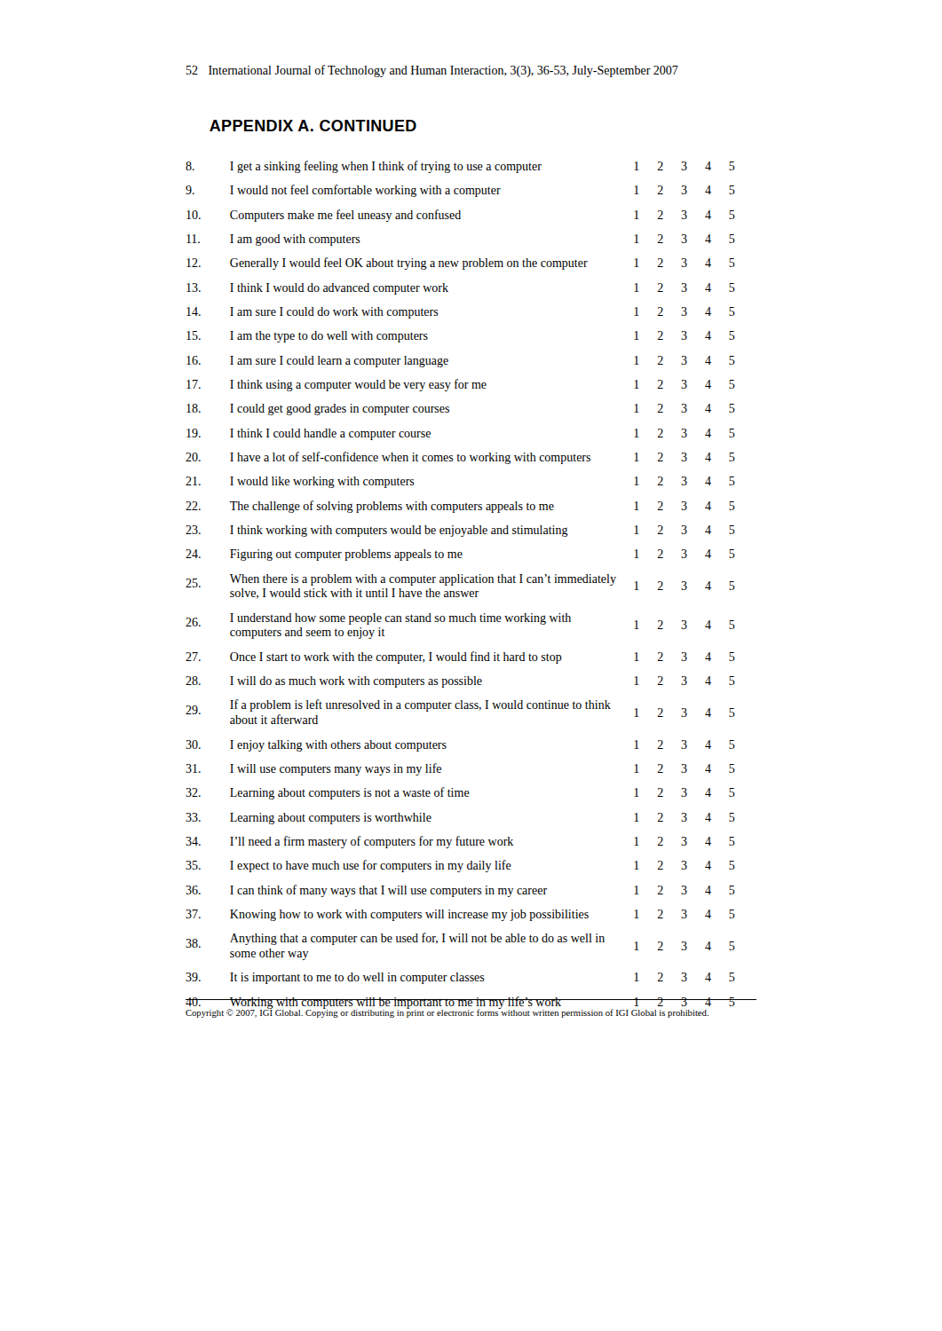52 International Journal of Technology and Human Interaction, 3(3), 36-53, July-September 2007
APPENDIX A. CONTINUED
| 8. | I get a sinking feeling when I think of trying to use a computer | 1 2 3 4 5 |
| 9. | I would not feel comfortable working with a computer | 1 2 3 4 5 |
| 10. | Computers make me feel uneasy and confused | 1 2 3 4 5 |
| 11. | I am good with computers | 1 2 3 4 5 |
| 12. | Generally I would feel OK about trying a new problem on the computer | 1 2 3 4 5 |
| 13. | I think I would do advanced computer work | 1 2 3 4 5 |
| 14. | I am sure I could do work with computers | 1 2 3 4 5 |
| 15. | I am the type to do well with computers | 1 2 3 4 5 |
| 16. | I am sure I could learn a computer language | 1 2 3 4 5 |
| 17. | I think using a computer would be very easy for me | 1 2 3 4 5 |
| 18. | I could get good grades in computer courses | 1 2 3 4 5 |
| 19. | I think I could handle a computer course | 1 2 3 4 5 |
| 20. | I have a lot of self-confidence when it comes to working with computers | 1 2 3 4 5 |
| 21. | I would like working with computers | 1 2 3 4 5 |
| 22. | The challenge of solving problems with computers appeals to me | 1 2 3 4 5 |
| 23. | I think working with computers would be enjoyable and stimulating | 1 2 3 4 5 |
| 24. | Figuring out computer problems appeals to me | 1 2 3 4 5 |
| 25. | When there is a problem with a computer application that I can’t immediately solve, I would stick with it until I have the answer | 1 2 3 4 5 |
| 26. | I understand how some people can stand so much time working with computers and seem to enjoy it | 1 2 3 4 5 |
| 27. | Once I start to work with the computer, I would find it hard to stop | 1 2 3 4 5 |
| 28. | I will do as much work with computers as possible | 1 2 3 4 5 |
| 29. | If a problem is left unresolved in a computer class, I would continue to think about it afterward | 1 2 3 4 5 |
| 30. | I enjoy talking with others about computers | 1 2 3 4 5 |
| 31. | I will use computers many ways in my life | 1 2 3 4 5 |
| 32. | Learning about computers is not a waste of time | 1 2 3 4 5 |
| 33. | Learning about computers is worthwhile | 1 2 3 4 5 |
| 34. | I’ll need a firm mastery of computers for my future work | 1 2 3 4 5 |
| 35. | I expect to have much use for computers in my daily life | 1 2 3 4 5 |
| 36. | I can think of many ways that I will use computers in my career | 1 2 3 4 5 |
| 37. | Knowing how to work with computers will increase my job possibilities | 1 2 3 4 5 |
| 38. | Anything that a computer can be used for, I will not be able to do as well in some other way | 1 2 3 4 5 |
| 39. | It is important to me to do well in computer classes | 1 2 3 4 5 |
| 40. | Working with computers will be important to me in my life’s work | 1 2 3 4 5 |
Copyright © 2007, IGI Global. Copying or distributing in print or electronic forms without written permission of IGI Global is prohibited.